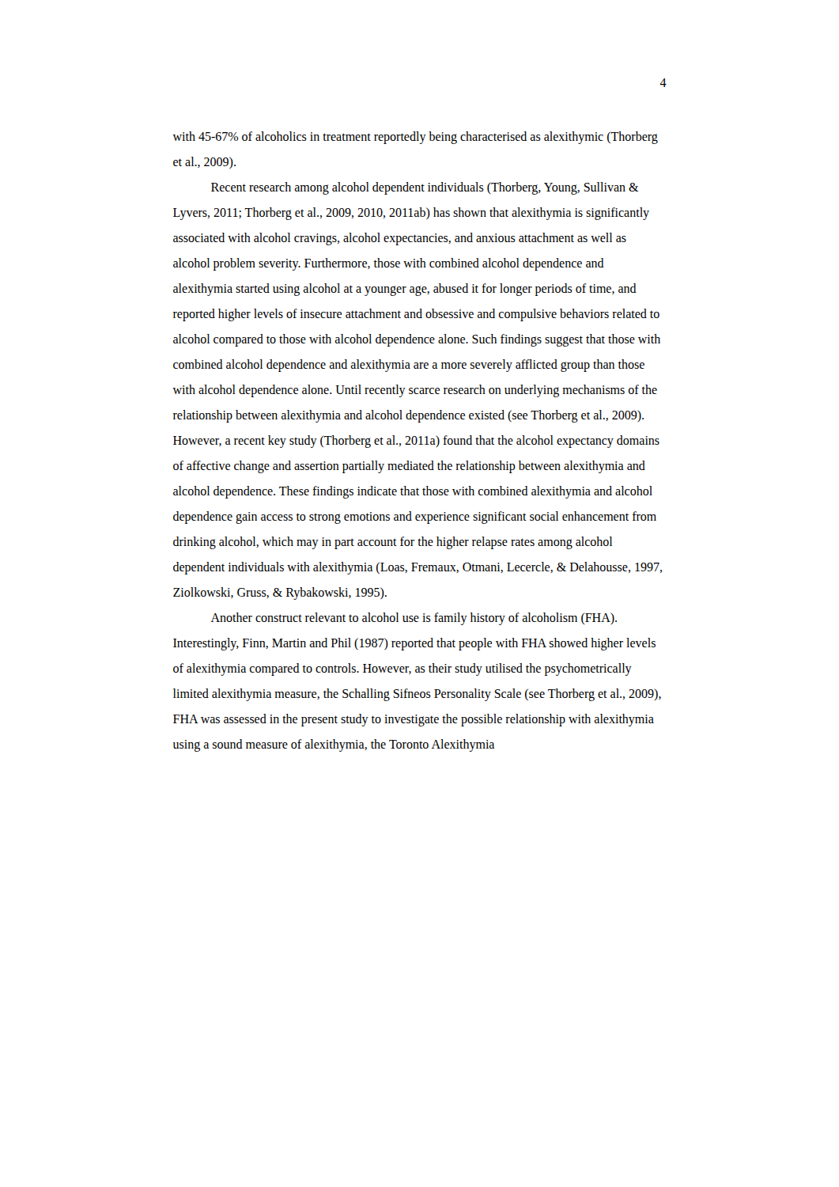4
with 45-67% of alcoholics in treatment reportedly being characterised as alexithymic (Thorberg et al., 2009).
Recent research among alcohol dependent individuals (Thorberg, Young, Sullivan & Lyvers, 2011; Thorberg et al., 2009, 2010, 2011ab) has shown that alexithymia is significantly associated with alcohol cravings, alcohol expectancies, and anxious attachment as well as alcohol problem severity. Furthermore, those with combined alcohol dependence and alexithymia started using alcohol at a younger age, abused it for longer periods of time, and reported higher levels of insecure attachment and obsessive and compulsive behaviors related to alcohol compared to those with alcohol dependence alone. Such findings suggest that those with combined alcohol dependence and alexithymia are a more severely afflicted group than those with alcohol dependence alone. Until recently scarce research on underlying mechanisms of the relationship between alexithymia and alcohol dependence existed (see Thorberg et al., 2009). However, a recent key study (Thorberg et al., 2011a) found that the alcohol expectancy domains of affective change and assertion partially mediated the relationship between alexithymia and alcohol dependence. These findings indicate that those with combined alexithymia and alcohol dependence gain access to strong emotions and experience significant social enhancement from drinking alcohol, which may in part account for the higher relapse rates among alcohol dependent individuals with alexithymia (Loas, Fremaux, Otmani, Lecercle, & Delahousse, 1997, Ziolkowski, Gruss, & Rybakowski, 1995).
Another construct relevant to alcohol use is family history of alcoholism (FHA). Interestingly, Finn, Martin and Phil (1987) reported that people with FHA showed higher levels of alexithymia compared to controls. However, as their study utilised the psychometrically limited alexithymia measure, the Schalling Sifneos Personality Scale (see Thorberg et al., 2009), FHA was assessed in the present study to investigate the possible relationship with alexithymia using a sound measure of alexithymia, the Toronto Alexithymia